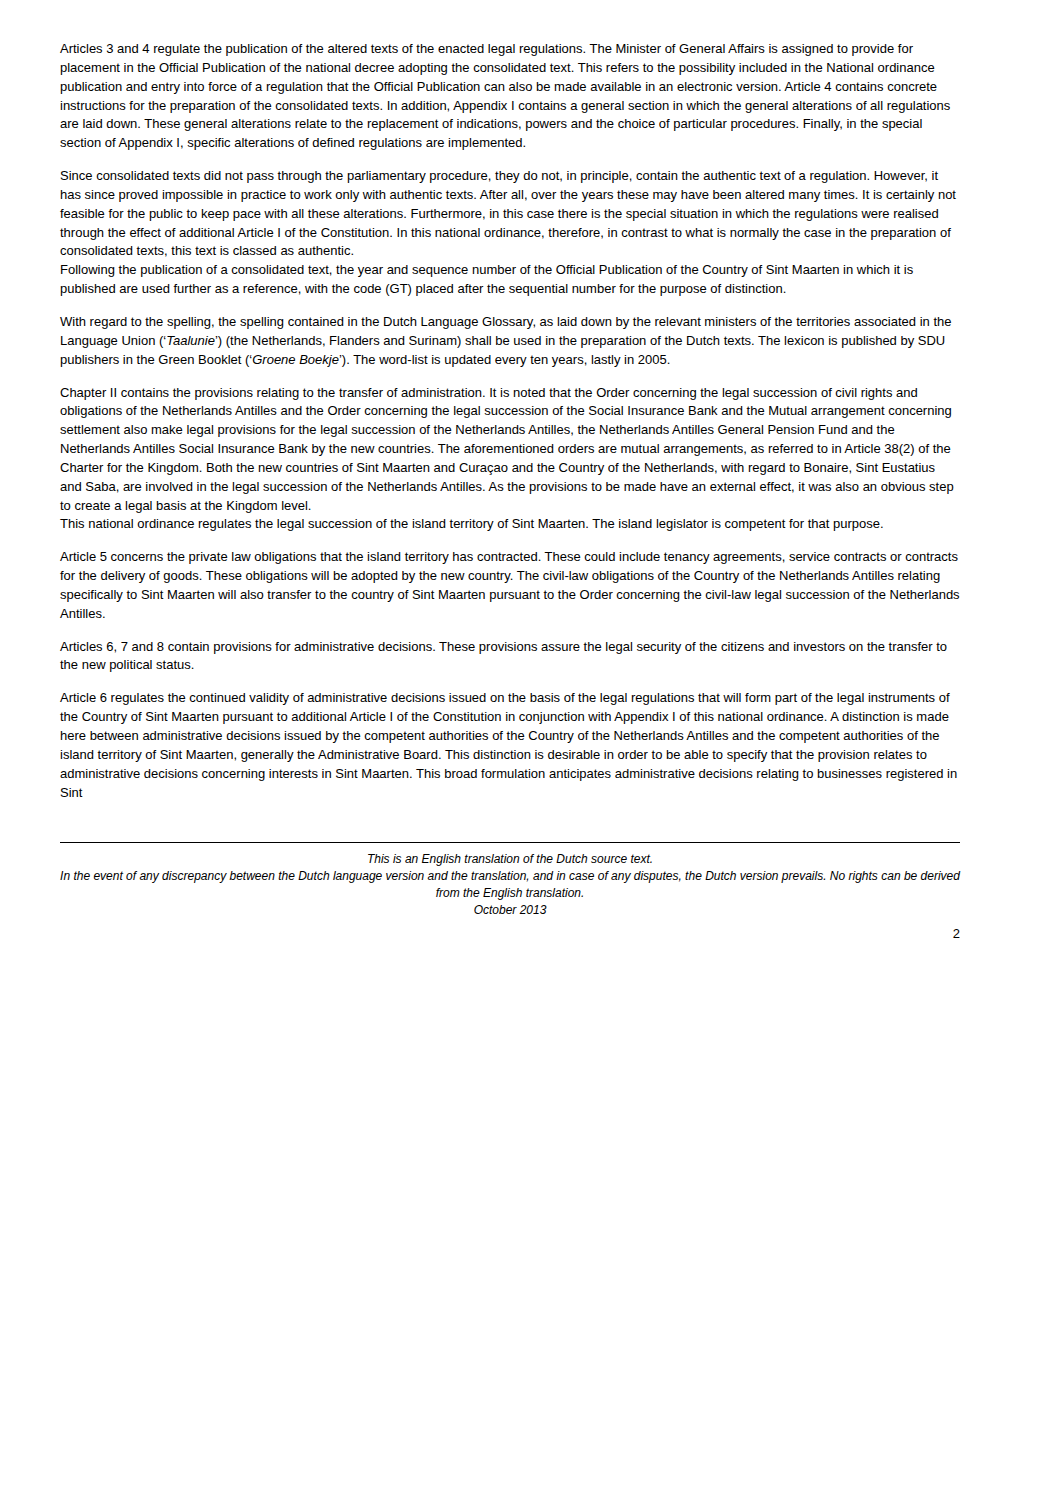Articles 3 and 4 regulate the publication of the altered texts of the enacted legal regulations. The Minister of General Affairs is assigned to provide for placement in the Official Publication of the national decree adopting the consolidated text. This refers to the possibility included in the National ordinance publication and entry into force of a regulation that the Official Publication can also be made available in an electronic version. Article 4 contains concrete instructions for the preparation of the consolidated texts. In addition, Appendix I contains a general section in which the general alterations of all regulations are laid down. These general alterations relate to the replacement of indications, powers and the choice of particular procedures. Finally, in the special section of Appendix I, specific alterations of defined regulations are implemented.
Since consolidated texts did not pass through the parliamentary procedure, they do not, in principle, contain the authentic text of a regulation. However, it has since proved impossible in practice to work only with authentic texts. After all, over the years these may have been altered many times. It is certainly not feasible for the public to keep pace with all these alterations. Furthermore, in this case there is the special situation in which the regulations were realised through the effect of additional Article I of the Constitution. In this national ordinance, therefore, in contrast to what is normally the case in the preparation of consolidated texts, this text is classed as authentic.
Following the publication of a consolidated text, the year and sequence number of the Official Publication of the Country of Sint Maarten in which it is published are used further as a reference, with the code (GT) placed after the sequential number for the purpose of distinction.
With regard to the spelling, the spelling contained in the Dutch Language Glossary, as laid down by the relevant ministers of the territories associated in the Language Union (‘Taalunie’) (the Netherlands, Flanders and Surinam) shall be used in the preparation of the Dutch texts. The lexicon is published by SDU publishers in the Green Booklet (‘Groene Boekje’). The word-list is updated every ten years, lastly in 2005.
Chapter II contains the provisions relating to the transfer of administration. It is noted that the Order concerning the legal succession of civil rights and obligations of the Netherlands Antilles and the Order concerning the legal succession of the Social Insurance Bank and the Mutual arrangement concerning settlement also make legal provisions for the legal succession of the Netherlands Antilles, the Netherlands Antilles General Pension Fund and the Netherlands Antilles Social Insurance Bank by the new countries. The aforementioned orders are mutual arrangements, as referred to in Article 38(2) of the Charter for the Kingdom. Both the new countries of Sint Maarten and Curaçao and the Country of the Netherlands, with regard to Bonaire, Sint Eustatius and Saba, are involved in the legal succession of the Netherlands Antilles. As the provisions to be made have an external effect, it was also an obvious step to create a legal basis at the Kingdom level.
This national ordinance regulates the legal succession of the island territory of Sint Maarten. The island legislator is competent for that purpose.
Article 5 concerns the private law obligations that the island territory has contracted. These could include tenancy agreements, service contracts or contracts for the delivery of goods. These obligations will be adopted by the new country. The civil-law obligations of the Country of the Netherlands Antilles relating specifically to Sint Maarten will also transfer to the country of Sint Maarten pursuant to the Order concerning the civil-law legal succession of the Netherlands Antilles.
Articles 6, 7 and 8 contain provisions for administrative decisions. These provisions assure the legal security of the citizens and investors on the transfer to the new political status.
Article 6 regulates the continued validity of administrative decisions issued on the basis of the legal regulations that will form part of the legal instruments of the Country of Sint Maarten pursuant to additional Article I of the Constitution in conjunction with Appendix I of this national ordinance. A distinction is made here between administrative decisions issued by the competent authorities of the Country of the Netherlands Antilles and the competent authorities of the island territory of Sint Maarten, generally the Administrative Board. This distinction is desirable in order to be able to specify that the provision relates to administrative decisions concerning interests in Sint Maarten. This broad formulation anticipates administrative decisions relating to businesses registered in Sint
This is an English translation of the Dutch source text.
In the event of any discrepancy between the Dutch language version and the translation, and in case of any disputes, the Dutch version prevails. No rights can be derived from the English translation.
October 2013
2